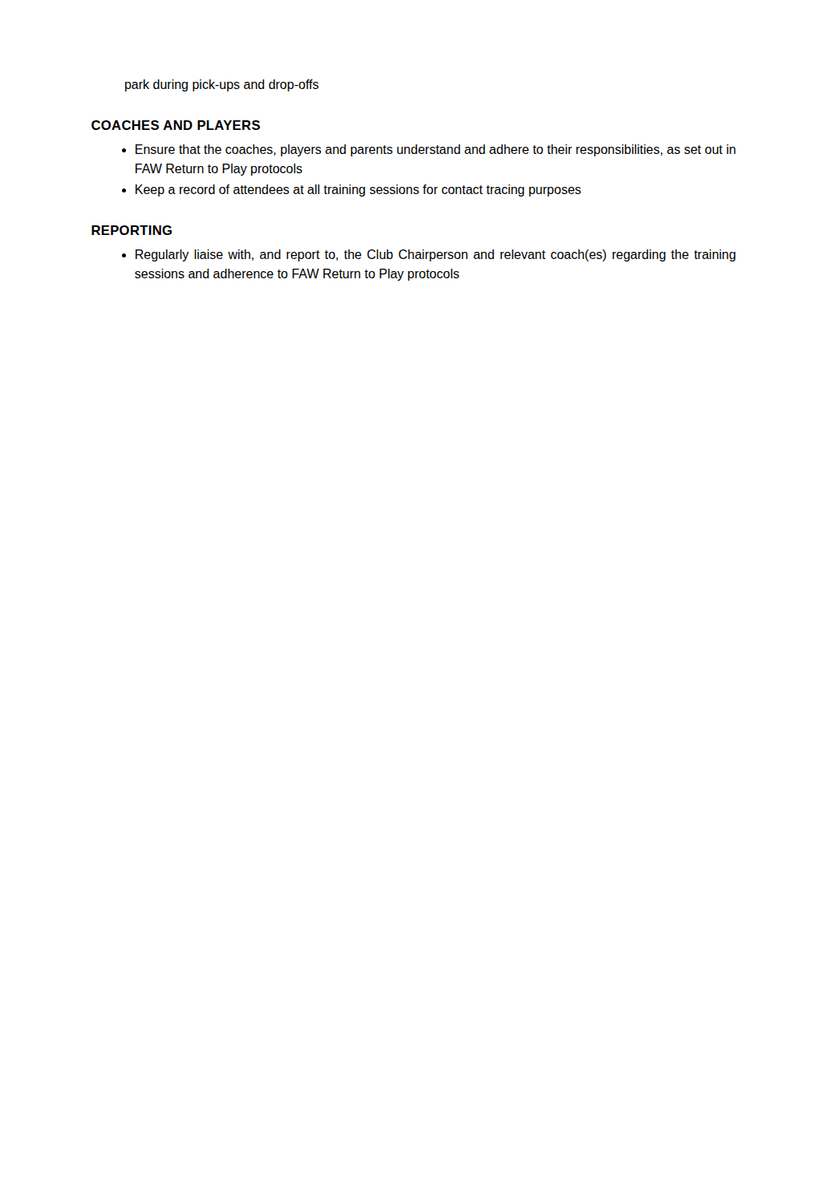park during pick-ups and drop-offs
Coaches and Players
Ensure that the coaches, players and parents understand and adhere to their responsibilities, as set out in FAW Return to Play protocols
Keep a record of attendees at all training sessions for contact tracing purposes
Reporting
Regularly liaise with, and report to, the Club Chairperson and relevant coach(es) regarding the training sessions and adherence to FAW Return to Play protocols